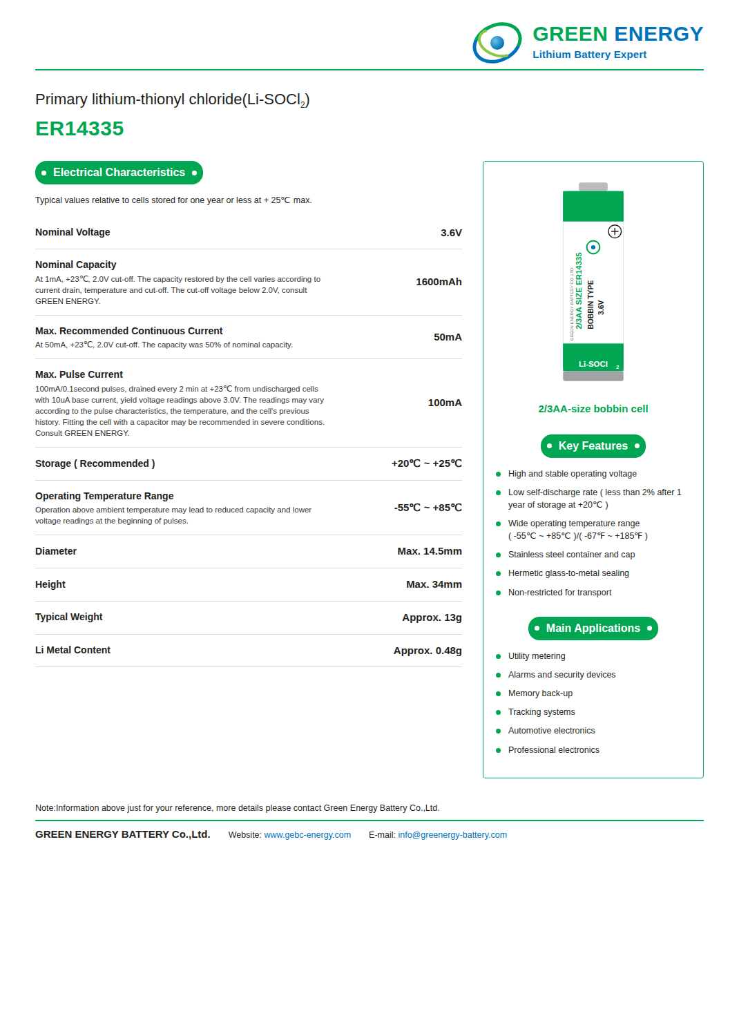GREEN ENERGY
Lithium Battery Expert
Primary lithium-thionyl chloride(Li-SOCl2)
ER14335
Electrical Characteristics
Typical values relative to cells stored for one year or less at + 25℃ max.
Nominal Voltage
3.6V
Nominal Capacity At 1mA, +23℃, 2.0V cut-off. The capacity restored by the cell varies according to current drain, temperature and cut-off. The cut-off voltage below 2.0V, consult GREEN ENERGY.
1600mAh
Max. Recommended Continuous Current At 50mA, +23℃, 2.0V cut-off. The capacity was 50% of nominal capacity.
50mA
Max. Pulse Current 100mA/0.1second pulses, drained every 2 min at +23℃ from undischarged cells with 10uA base current, yield voltage readings above 3.0V. The readings may vary according to the pulse characteristics, the temperature, and the cell's previous history. Fitting the cell with a capacitor may be recommended in severe conditions. Consult GREEN ENERGY.
100mA
Storage ( Recommended )
+20℃ ~ +25℃
Operating Temperature Range Operation above ambient temperature may lead to reduced capacity and lower voltage readings at the beginning of pulses.
-55℃ ~ +85℃
Diameter
Max. 14.5mm
Height
Max. 34mm
Typical Weight
Approx. 13g
Li Metal Content
Approx. 0.48g
2/3AA SIZE ER14335 BOBBIN TYPE 3.6V GREEN ENERGY BATTERY CO.,LTD Li-SOCl 2
2/3AA-size bobbin cell
Key Features
High and stable operating voltage
Low self-discharge rate ( less than 2% after 1 year of storage at +20℃ )
Wide operating temperature range
( -55℃ ~ +85℃ )/( -67℉ ~ +185℉ )
Stainless steel container and cap
Hermetic glass-to-metal sealing
Non-restricted for transport
Main Applications
Utility metering
Alarms and security devices
Memory back-up
Tracking systems
Automotive electronics
Professional electronics
Note:Information above just for your reference, more details please contact Green Energy Battery Co.,Ltd.
GREEN ENERGY BATTERY Co.,Ltd. Website: www.gebc-energy.com E-mail: info@greenergy-battery.com